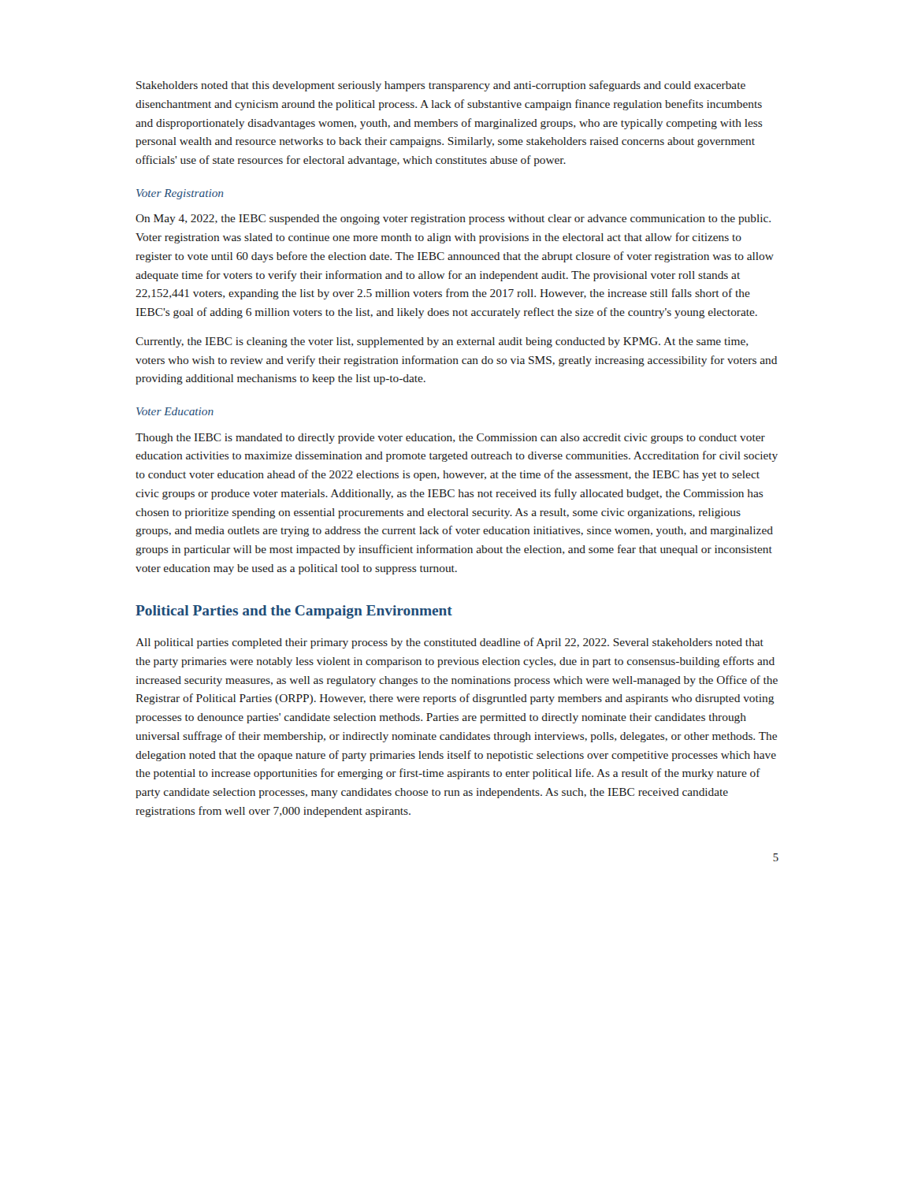Stakeholders noted that this development seriously hampers transparency and anti-corruption safeguards and could exacerbate disenchantment and cynicism around the political process. A lack of substantive campaign finance regulation benefits incumbents and disproportionately disadvantages women, youth, and members of marginalized groups, who are typically competing with less personal wealth and resource networks to back their campaigns. Similarly, some stakeholders raised concerns about government officials' use of state resources for electoral advantage, which constitutes abuse of power.
Voter Registration
On May 4, 2022, the IEBC suspended the ongoing voter registration process without clear or advance communication to the public. Voter registration was slated to continue one more month to align with provisions in the electoral act that allow for citizens to register to vote until 60 days before the election date. The IEBC announced that the abrupt closure of voter registration was to allow adequate time for voters to verify their information and to allow for an independent audit. The provisional voter roll stands at 22,152,441 voters, expanding the list by over 2.5 million voters from the 2017 roll. However, the increase still falls short of the IEBC's goal of adding 6 million voters to the list, and likely does not accurately reflect the size of the country's young electorate.
Currently, the IEBC is cleaning the voter list, supplemented by an external audit being conducted by KPMG. At the same time, voters who wish to review and verify their registration information can do so via SMS, greatly increasing accessibility for voters and providing additional mechanisms to keep the list up-to-date.
Voter Education
Though the IEBC is mandated to directly provide voter education, the Commission can also accredit civic groups to conduct voter education activities to maximize dissemination and promote targeted outreach to diverse communities. Accreditation for civil society to conduct voter education ahead of the 2022 elections is open, however, at the time of the assessment, the IEBC has yet to select civic groups or produce voter materials. Additionally, as the IEBC has not received its fully allocated budget, the Commission has chosen to prioritize spending on essential procurements and electoral security. As a result, some civic organizations, religious groups, and media outlets are trying to address the current lack of voter education initiatives, since women, youth, and marginalized groups in particular will be most impacted by insufficient information about the election, and some fear that unequal or inconsistent voter education may be used as a political tool to suppress turnout.
Political Parties and the Campaign Environment
All political parties completed their primary process by the constituted deadline of April 22, 2022. Several stakeholders noted that the party primaries were notably less violent in comparison to previous election cycles, due in part to consensus-building efforts and increased security measures, as well as regulatory changes to the nominations process which were well-managed by the Office of the Registrar of Political Parties (ORPP). However, there were reports of disgruntled party members and aspirants who disrupted voting processes to denounce parties' candidate selection methods. Parties are permitted to directly nominate their candidates through universal suffrage of their membership, or indirectly nominate candidates through interviews, polls, delegates, or other methods. The delegation noted that the opaque nature of party primaries lends itself to nepotistic selections over competitive processes which have the potential to increase opportunities for emerging or first-time aspirants to enter political life. As a result of the murky nature of party candidate selection processes, many candidates choose to run as independents. As such, the IEBC received candidate registrations from well over 7,000 independent aspirants.
5